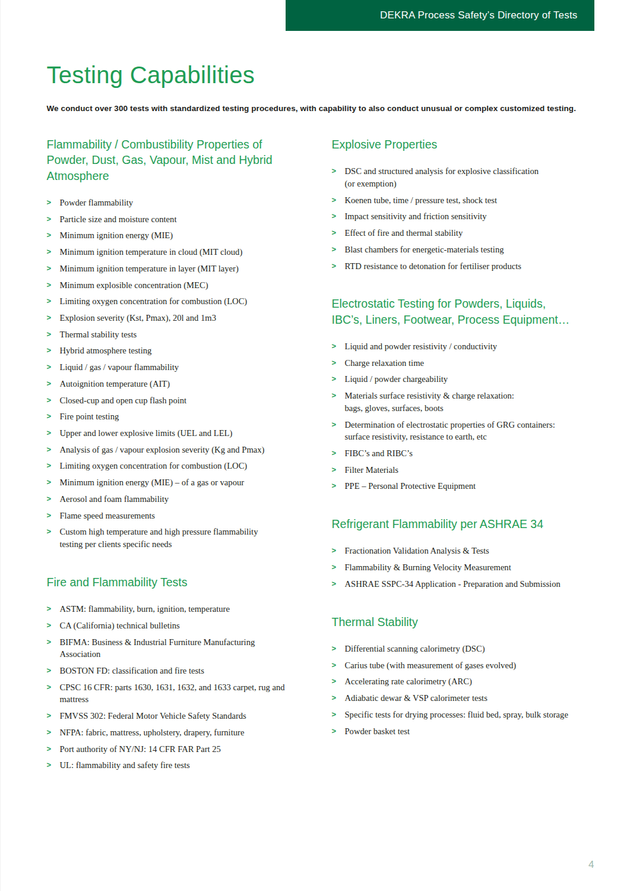DEKRA Process Safety’s Directory of Tests
Testing Capabilities
We conduct over 300 tests with standardized testing procedures, with capability to also conduct unusual or complex customized testing.
Flammability / Combustibility Properties of
Powder, Dust, Gas, Vapour, Mist and Hybrid
Atmosphere
Powder flammability
Particle size and moisture content
Minimum ignition energy (MIE)
Minimum ignition temperature in cloud (MIT cloud)
Minimum ignition temperature in layer (MIT layer)
Minimum explosible concentration (MEC)
Limiting oxygen concentration for combustion (LOC)
Explosion severity (Kst, Pmax), 20l and 1m3
Thermal stability tests
Hybrid atmosphere testing
Liquid / gas / vapour flammability
Autoignition temperature (AIT)
Closed-cup and open cup flash point
Fire point testing
Upper and lower explosive limits (UEL and LEL)
Analysis of gas / vapour explosion severity (Kg and Pmax)
Limiting oxygen concentration for combustion (LOC)
Minimum ignition energy (MIE) – of a gas or vapour
Aerosol and foam flammability
Flame speed measurements
Custom high temperature and high pressure flammabilitytesting per clients specific needs
Fire and Flammability Tests
ASTM: flammability, burn, ignition, temperature
CA (California) technical bulletins
BIFMA: Business & Industrial Furniture ManufacturingAssociation
BOSTON FD: classification and fire tests
CPSC 16 CFR: parts 1630, 1631, 1632, and 1633 carpet, rug andmattress
FMVSS 302: Federal Motor Vehicle Safety Standards
NFPA: fabric, mattress, upholstery, drapery, furniture
Port authority of NY/NJ: 14 CFR FAR Part 25
UL: flammability and safety fire tests
Explosive Properties
DSC and structured analysis for explosive classification(or exemption)
Koenen tube, time / pressure test, shock test
Impact sensitivity and friction sensitivity
Effect of fire and thermal stability
Blast chambers for energetic-materials testing
RTD resistance to detonation for fertiliser products
Electrostatic Testing for Powders, Liquids,
IBC’s, Liners, Footwear, Process Equipment…
Liquid and powder resistivity / conductivity
Charge relaxation time
Liquid / powder chargeability
Materials surface resistivity & charge relaxation:bags, gloves, surfaces, boots
Determination of electrostatic properties of GRG containers:surface resistivity, resistance to earth, etc
FIBC’s and RIBC’s
Filter Materials
PPE – Personal Protective Equipment
Refrigerant Flammability per ASHRAE 34
Fractionation Validation Analysis & Tests
Flammability & Burning Velocity Measurement
ASHRAE SSPC-34 Application - Preparation and Submission
Thermal Stability
Differential scanning calorimetry (DSC)
Carius tube (with measurement of gases evolved)
Accelerating rate calorimetry (ARC)
Adiabatic dewar & VSP calorimeter tests
Specific tests for drying processes: fluid bed, spray, bulk storage
Powder basket test
4